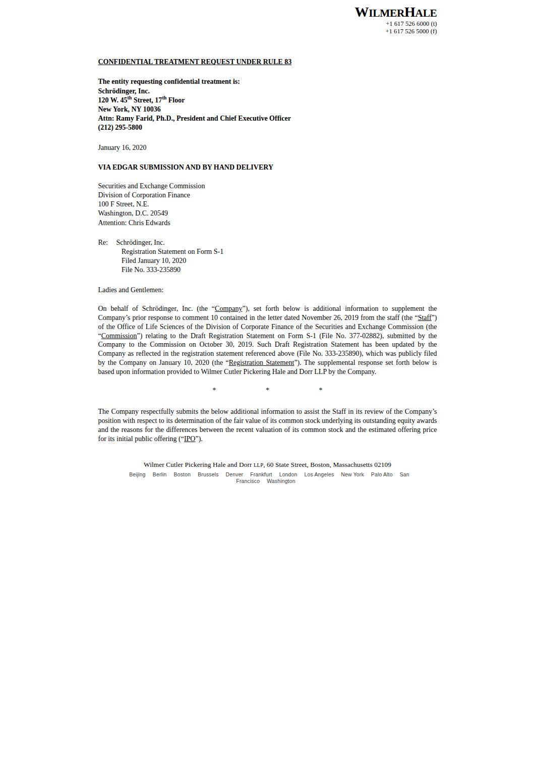WILMERHALE
+1 617 526 6000 (t)
+1 617 526 5000 (f)
CONFIDENTIAL TREATMENT REQUEST UNDER RULE 83
The entity requesting confidential treatment is:
Schrödinger, Inc.
120 W. 45th Street, 17th Floor
New York, NY 10036
Attn: Ramy Farid, Ph.D., President and Chief Executive Officer
(212) 295-5800
January 16, 2020
VIA EDGAR SUBMISSION AND BY HAND DELIVERY
Securities and Exchange Commission
Division of Corporation Finance
100 F Street, N.E.
Washington, D.C. 20549
Attention: Chris Edwards
| Re: | Schrödinger, Inc. Registration Statement on Form S-1 Filed January 10, 2020 File No. 333-235890 |
Ladies and Gentlemen:
On behalf of Schrödinger, Inc. (the “Company”), set forth below is additional information to supplement the Company’s prior response to comment 10 contained in the letter dated November 26, 2019 from the staff (the “Staff”) of the Office of Life Sciences of the Division of Corporate Finance of the Securities and Exchange Commission (the “Commission”) relating to the Draft Registration Statement on Form S-1 (File No. 377-02882), submitted by the Company to the Commission on October 30, 2019. Such Draft Registration Statement has been updated by the Company as reflected in the registration statement referenced above (File No. 333-235890), which was publicly filed by the Company on January 10, 2020 (the “Registration Statement”). The supplemental response set forth below is based upon information provided to Wilmer Cutler Pickering Hale and Dorr LLP by the Company.
***
The Company respectfully submits the below additional information to assist the Staff in its review of the Company’s position with respect to its determination of the fair value of its common stock underlying its outstanding equity awards and the reasons for the differences between the recent valuation of its common stock and the estimated offering price for its initial public offering (“IPO”).
Wilmer Cutler Pickering Hale and Dorr LLP, 60 State Street, Boston, Massachusetts 02109
Beijing Berlin Boston Brussels Denver Frankfurt London Los Angeles New York Palo Alto San Francisco Washington